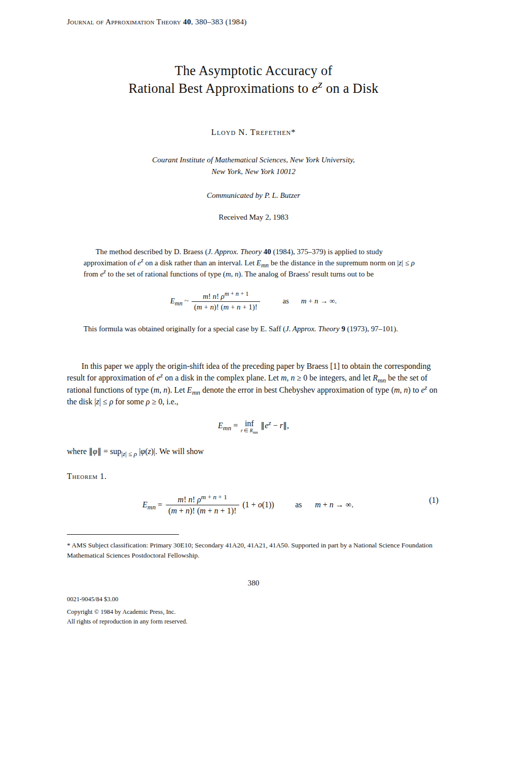Journal of Approximation Theory 40, 380–383 (1984)
The Asymptotic Accuracy of
Rational Best Approximations to ez on a Disk
Lloyd N. Trefethen*
Courant Institute of Mathematical Sciences, New York University,
New York, New York 10012
Communicated by P. L. Butzer
Received May 2, 1983
The method described by D. Braess (J. Approx. Theory 40 (1984), 375–379) is applied to study approximation of ez on a disk rather than an interval. Let Emn be the distance in the supremum norm on |z| ≤ ρ from ez to the set of rational functions of type (m, n). The analog of Braess' result turns out to be
Emn ~ m! n! ρm + n + 1 (m + n)! (m + n + 1)! as m + n → ∞.
This formula was obtained originally for a special case by E. Saff (J. Approx. Theory 9 (1973), 97–101).
In this paper we apply the origin-shift idea of the preceding paper by Braess [1] to obtain the corresponding result for approximation of ez on a disk in the complex plane. Let m, n ≥ 0 be integers, and let Rmn be the set of rational functions of type (m, n). Let Emn denote the error in best Chebyshev approximation of type (m, n) to ez on the disk |z| ≤ ρ for some ρ ≥ 0, i.e.,
Emn = inf r ∈ Rmn ∥ez − r∥,
where ∥φ∥ = sup|z| ≤ ρ |φ(z)|. We will show
Theorem 1.
(1) Emn = m! n! ρm + n + 1 (m + n)! (m + n + 1)! (1 + o(1)) as m + n → ∞.
* AMS Subject classification: Primary 30E10; Secondary 41A20, 41A21, 41A50. Supported in part by a National Science Foundation Mathematical Sciences Postdoctoral Fellowship.
380
0021-9045/84 $3.00
Copyright © 1984 by Academic Press, Inc.
All rights of reproduction in any form reserved.